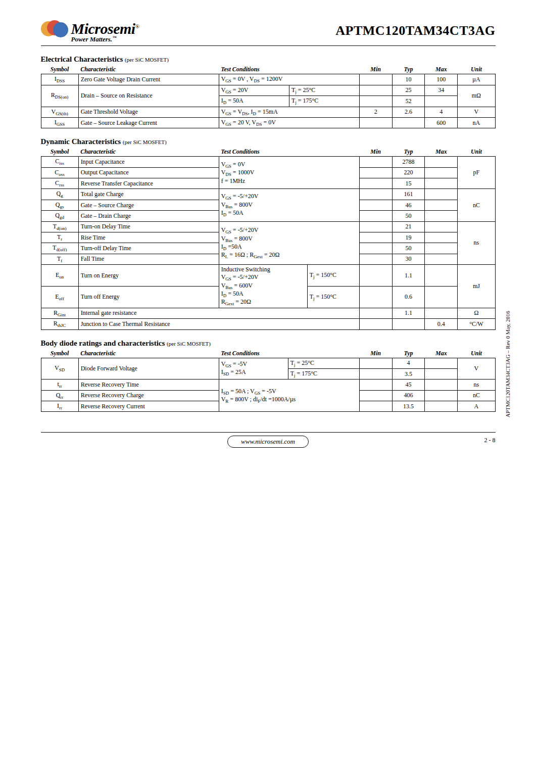Microsemi®
Power Matters.™
APTMC120TAM34CT3AG
Electrical Characteristics (per SiC MOSFET)
| Symbol | Characteristic | Test Conditions | Min | Typ | Max | Unit |
| --- | --- | --- | --- | --- | --- | --- |
| I DSS | Zero Gate Voltage Drain Current | V GS = 0V , V DS = 1200V | | 10 | 100 | µA |
| R DS(on) | Drain – Source on Resistance | V GS = 20V | T j = 25°C | | 25 | 34 | mΩ |
| I D = 50A | T j = 175°C | | 52 | |
| V GS(th) | Gate Threshold Voltage | V GS = V DS , I D = 15mA | 2 | 2.6 | 4 | V |
| I GSS | Gate – Source Leakage Current | V GS = 20 V, V DS = 0V | | | 600 | nA |
Dynamic Characteristics (per SiC MOSFET)
| Symbol | Characteristic | Test Conditions | Min | Typ | Max | Unit |
| --- | --- | --- | --- | --- | --- | --- |
| C iss | Input Capacitance | V GS = 0V V DS = 1000V f = 1MHz | | 2788 | | pF |
| C oss | Output Capacitance | | 220 | |
| C rss | Reverse Transfer Capacitance | | 15 | |
| Q g | Total gate Charge | V GS = -5/+20V V Bus = 800V I D = 50A | | 161 | | nC |
| Q gs | Gate – Source Charge | | 46 | |
| Q gd | Gate – Drain Charge | | 50 | |
| T d(on) | Turn-on Delay Time | V GS = -5/+20V V Bus = 800V I D =50A R L = 16Ω ; R Gext = 20Ω | | 21 | | ns |
| T r | Rise Time | | 19 | |
| T d(off) | Turn-off Delay Time | | 50 | |
| T f | Fall Time | | 30 | |
| E on | Turn on Energy | Inductive Switching V GS = -5/+20V V Bus = 600V I D = 50A R Gext = 20Ω | T j = 150°C | | 1.1 | | mJ |
| E off | Turn off Energy | T j = 150°C | | 0.6 | |
| R Gint | Internal gate resistance | | 1.1 | | Ω |
| R thJC | Junction to Case Thermal Resistance | | | 0.4 | °C/W |
Body diode ratings and characteristics (per SiC MOSFET)
| Symbol | Characteristic | Test Conditions | Min | Typ | Max | Unit |
| --- | --- | --- | --- | --- | --- | --- |
| V SD | Diode Forward Voltage | V GS = -5V I SD = 25A | T j = 25°C | | 4 | | V |
| T j = 175°C | | 3.5 | |
| t rr | Reverse Recovery Time | I SD = 50A ; V GS = -5V V R = 800V ; di F /dt =1000A/µs | | 45 | | ns |
| Q rr | Reverse Recovery Charge | | 406 | | nC |
| I rr | Reverse Recovery Current | | 13.5 | | A |
APTMC120TAM34CT3AG – Rev 0 May, 2016
www.microsemi.com
2 - 8